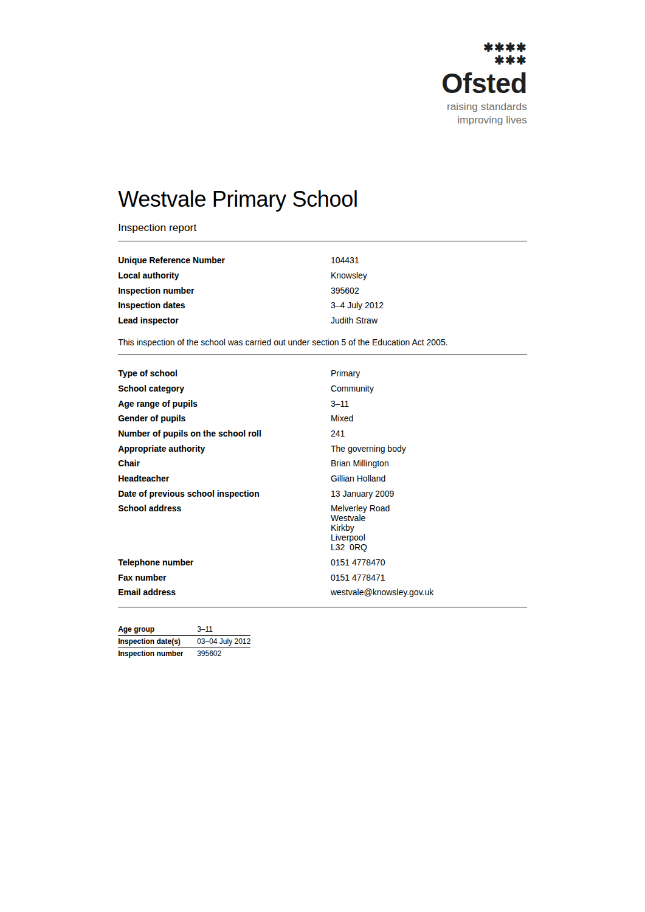✱✱✱✱
✱✱✱
Ofsted
raising standards
improving lives
Westvale Primary School
Inspection report
| Unique Reference Number | 104431 |
| Local authority | Knowsley |
| Inspection number | 395602 |
| Inspection dates | 3–4 July 2012 |
| Lead inspector | Judith Straw |
This inspection of the school was carried out under section 5 of the Education Act 2005.
| Type of school | Primary |
| School category | Community |
| Age range of pupils | 3–11 |
| Gender of pupils | Mixed |
| Number of pupils on the school roll | 241 |
| Appropriate authority | The governing body |
| Chair | Brian Millington |
| Headteacher | Gillian Holland |
| Date of previous school inspection | 13 January 2009 |
| School address | Melverley Road Westvale Kirkby Liverpool L32 0RQ |
| Telephone number | 0151 4778470 |
| Fax number | 0151 4778471 |
| Email address | westvale@knowsley.gov.uk |
| Age group | 3–11 |
| Inspection date(s) | 03–04 July 2012 |
| Inspection number | 395602 |